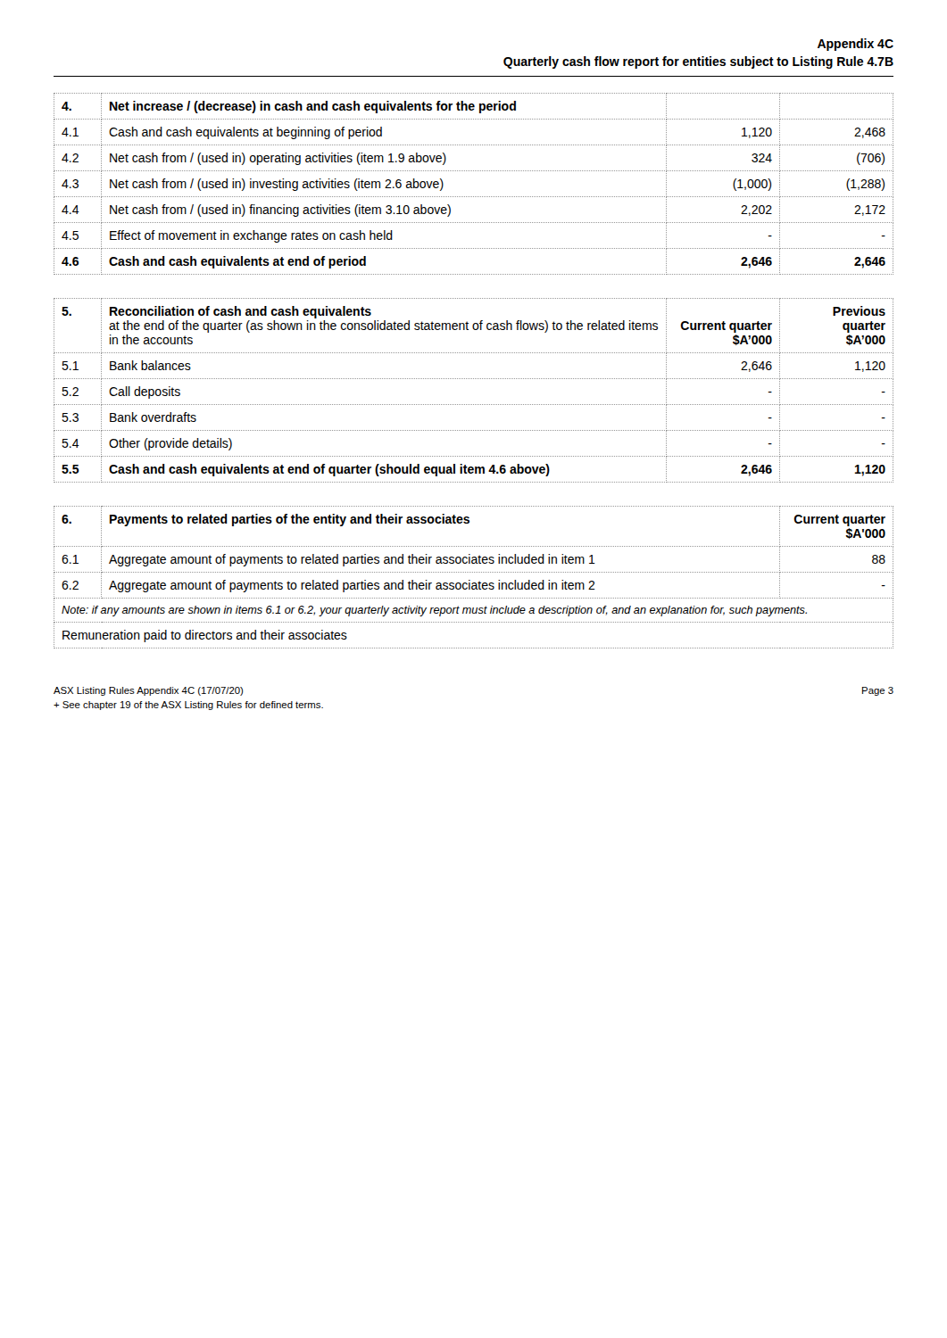Appendix 4C
Quarterly cash flow report for entities subject to Listing Rule 4.7B
| 4. | Net increase / (decrease) in cash and cash equivalents for the period | | |
| 4.1 | Cash and cash equivalents at beginning of period | 1,120 | 2,468 |
| 4.2 | Net cash from / (used in) operating activities (item 1.9 above) | 324 | (706) |
| 4.3 | Net cash from / (used in) investing activities (item 2.6 above) | (1,000) | (1,288) |
| 4.4 | Net cash from / (used in) financing activities (item 3.10 above) | 2,202 | 2,172 |
| 4.5 | Effect of movement in exchange rates on cash held | - | - |
| 4.6 | Cash and cash equivalents at end of period | 2,646 | 2,646 |
| 5. | Reconciliation of cash and cash equivalents at the end of the quarter (as shown in the consolidated statement of cash flows) to the related items in the accounts | Current quarter $A’000 | Previous quarter $A’000 |
| 5.1 | Bank balances | 2,646 | 1,120 |
| 5.2 | Call deposits | - | - |
| 5.3 | Bank overdrafts | - | - |
| 5.4 | Other (provide details) | - | - |
| 5.5 | Cash and cash equivalents at end of quarter (should equal item 4.6 above) | 2,646 | 1,120 |
| 6. | Payments to related parties of the entity and their associates | Current quarter $A'000 |
| 6.1 | Aggregate amount of payments to related parties and their associates included in item 1 | 88 |
| 6.2 | Aggregate amount of payments to related parties and their associates included in item 2 | - |
| Note: if any amounts are shown in items 6.1 or 6.2, your quarterly activity report must include a description of, and an explanation for, such payments. |
| Remuneration paid to directors and their associates |
ASX Listing Rules Appendix 4C (17/07/20)
+ See chapter 19 of the ASX Listing Rules for defined terms.
Page 3